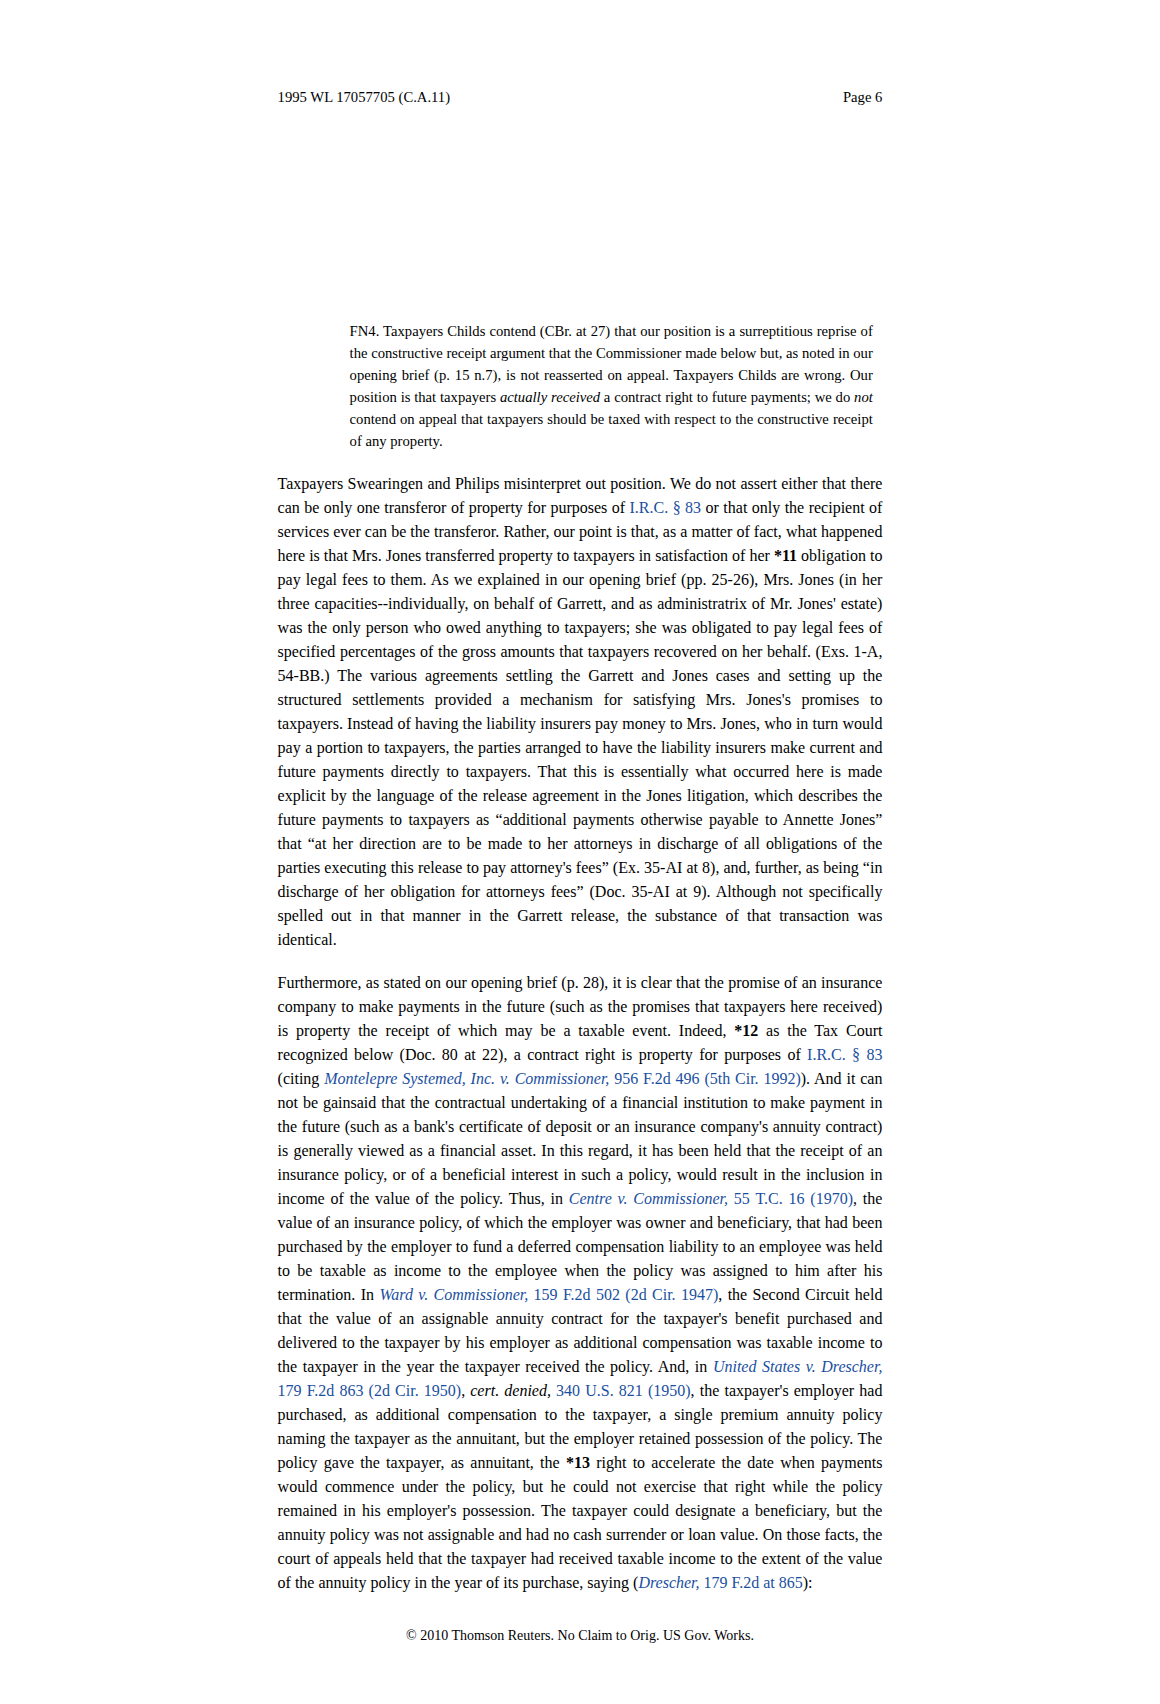1995 WL 17057705 (C.A.11) Page 6
FN4. Taxpayers Childs contend (CBr. at 27) that our position is a surreptitious reprise of the constructive receipt argument that the Commissioner made below but, as noted in our opening brief (p. 15 n.7), is not reasserted on appeal. Taxpayers Childs are wrong. Our position is that taxpayers actually received a contract right to future payments; we do not contend on appeal that taxpayers should be taxed with respect to the constructive receipt of any property.
Taxpayers Swearingen and Philips misinterpret out position. We do not assert either that there can be only one transferor of property for purposes of I.R.C. § 83 or that only the recipient of services ever can be the transferor. Rather, our point is that, as a matter of fact, what happened here is that Mrs. Jones transferred property to taxpayers in satisfaction of her *11 obligation to pay legal fees to them. As we explained in our opening brief (pp. 25-26), Mrs. Jones (in her three capacities--individually, on behalf of Garrett, and as administratrix of Mr. Jones' estate) was the only person who owed anything to taxpayers; she was obligated to pay legal fees of specified percentages of the gross amounts that taxpayers recovered on her behalf. (Exs. 1-A, 54-BB.) The various agreements settling the Garrett and Jones cases and setting up the structured settlements provided a mechanism for satisfying Mrs. Jones's promises to taxpayers. Instead of having the liability insurers pay money to Mrs. Jones, who in turn would pay a portion to taxpayers, the parties arranged to have the liability insurers make current and future payments directly to taxpayers. That this is essentially what occurred here is made explicit by the language of the release agreement in the Jones litigation, which describes the future payments to taxpayers as “additional payments otherwise payable to Annette Jones” that “at her direction are to be made to her attorneys in discharge of all obligations of the parties executing this release to pay attorney's fees” (Ex. 35-AI at 8), and, further, as being “in discharge of her obligation for attorneys fees” (Doc. 35-AI at 9). Although not specifically spelled out in that manner in the Garrett release, the substance of that transaction was identical.
Furthermore, as stated on our opening brief (p. 28), it is clear that the promise of an insurance company to make payments in the future (such as the promises that taxpayers here received) is property the receipt of which may be a taxable event. Indeed, *12 as the Tax Court recognized below (Doc. 80 at 22), a contract right is property for purposes of I.R.C. § 83 (citing Montelepre Systemed, Inc. v. Commissioner, 956 F.2d 496 (5th Cir. 1992)). And it can not be gainsaid that the contractual undertaking of a financial institution to make payment in the future (such as a bank's certificate of deposit or an insurance company's annuity contract) is generally viewed as a financial asset. In this regard, it has been held that the receipt of an insurance policy, or of a beneficial interest in such a policy, would result in the inclusion in income of the value of the policy. Thus, in Centre v. Commissioner, 55 T.C. 16 (1970), the value of an insurance policy, of which the employer was owner and beneficiary, that had been purchased by the employer to fund a deferred compensation liability to an employee was held to be taxable as income to the employee when the policy was assigned to him after his termination. In Ward v. Commissioner, 159 F.2d 502 (2d Cir. 1947), the Second Circuit held that the value of an assignable annuity contract for the taxpayer's benefit purchased and delivered to the taxpayer by his employer as additional compensation was taxable income to the taxpayer in the year the taxpayer received the policy. And, in United States v. Drescher, 179 F.2d 863 (2d Cir. 1950), cert. denied, 340 U.S. 821 (1950), the taxpayer's employer had purchased, as additional compensation to the taxpayer, a single premium annuity policy naming the taxpayer as the annuitant, but the employer retained possession of the policy. The policy gave the taxpayer, as annuitant, the *13 right to accelerate the date when payments would commence under the policy, but he could not exercise that right while the policy remained in his employer's possession. The taxpayer could designate a beneficiary, but the annuity policy was not assignable and had no cash surrender or loan value. On those facts, the court of appeals held that the taxpayer had received taxable income to the extent of the value of the annuity policy in the year of its purchase, saying (Drescher, 179 F.2d at 865):
© 2010 Thomson Reuters. No Claim to Orig. US Gov. Works.